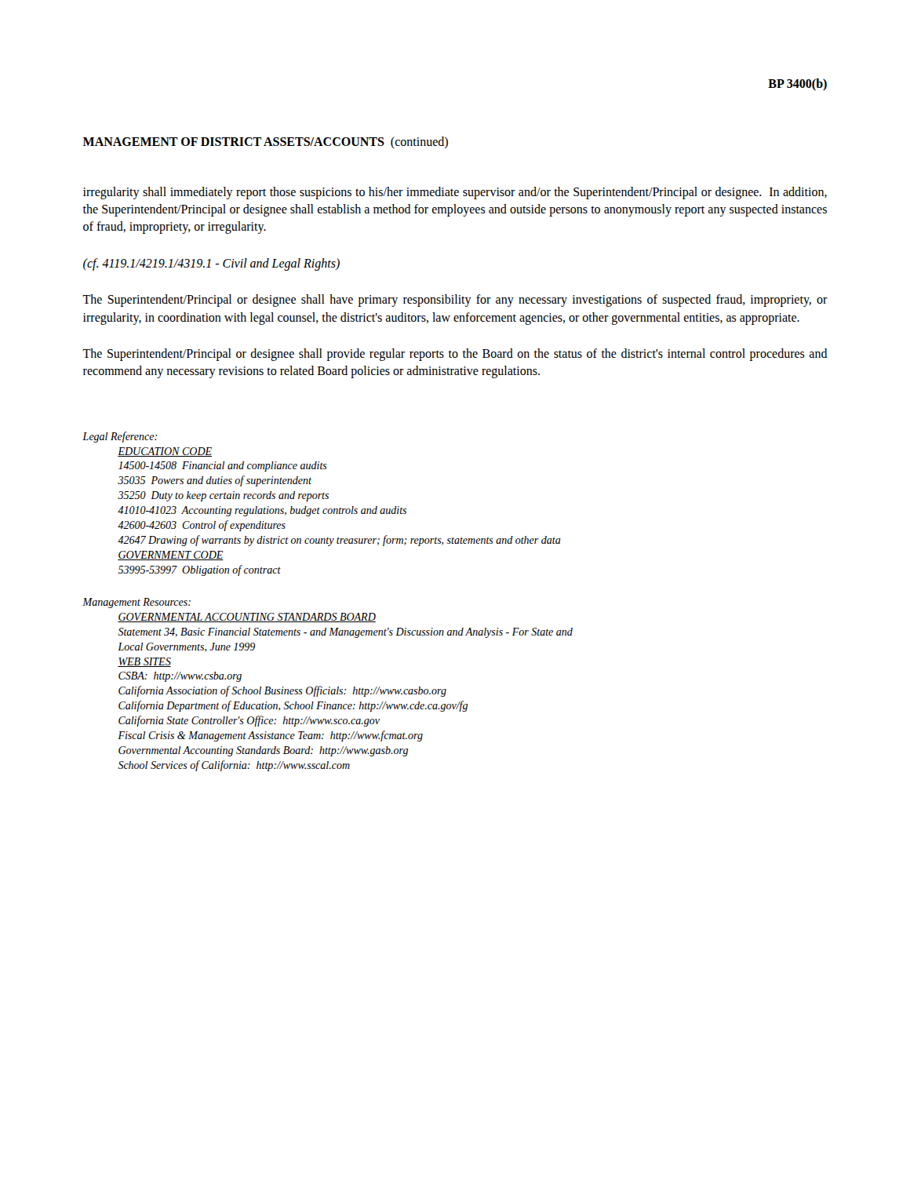BP 3400(b)
MANAGEMENT OF DISTRICT ASSETS/ACCOUNTS (continued)
irregularity shall immediately report those suspicions to his/her immediate supervisor and/or the Superintendent/Principal or designee. In addition, the Superintendent/Principal or designee shall establish a method for employees and outside persons to anonymously report any suspected instances of fraud, impropriety, or irregularity.
(cf. 4119.1/4219.1/4319.1 - Civil and Legal Rights)
The Superintendent/Principal or designee shall have primary responsibility for any necessary investigations of suspected fraud, impropriety, or irregularity, in coordination with legal counsel, the district's auditors, law enforcement agencies, or other governmental entities, as appropriate.
The Superintendent/Principal or designee shall provide regular reports to the Board on the status of the district's internal control procedures and recommend any necessary revisions to related Board policies or administrative regulations.
Legal Reference:
EDUCATION CODE
14500-14508 Financial and compliance audits
35035 Powers and duties of superintendent
35250 Duty to keep certain records and reports
41010-41023 Accounting regulations, budget controls and audits
42600-42603 Control of expenditures
42647 Drawing of warrants by district on county treasurer; form; reports, statements and other data
GOVERNMENT CODE
53995-53997 Obligation of contract
Management Resources:
GOVERNMENTAL ACCOUNTING STANDARDS BOARD
Statement 34, Basic Financial Statements - and Management's Discussion and Analysis - For State and
Local Governments, June 1999
WEB SITES
CSBA: http://www.csba.org
California Association of School Business Officials: http://www.casbo.org
California Department of Education, School Finance: http://www.cde.ca.gov/fg
California State Controller's Office: http://www.sco.ca.gov
Fiscal Crisis & Management Assistance Team: http://www.fcmat.org
Governmental Accounting Standards Board: http://www.gasb.org
School Services of California: http://www.sscal.com